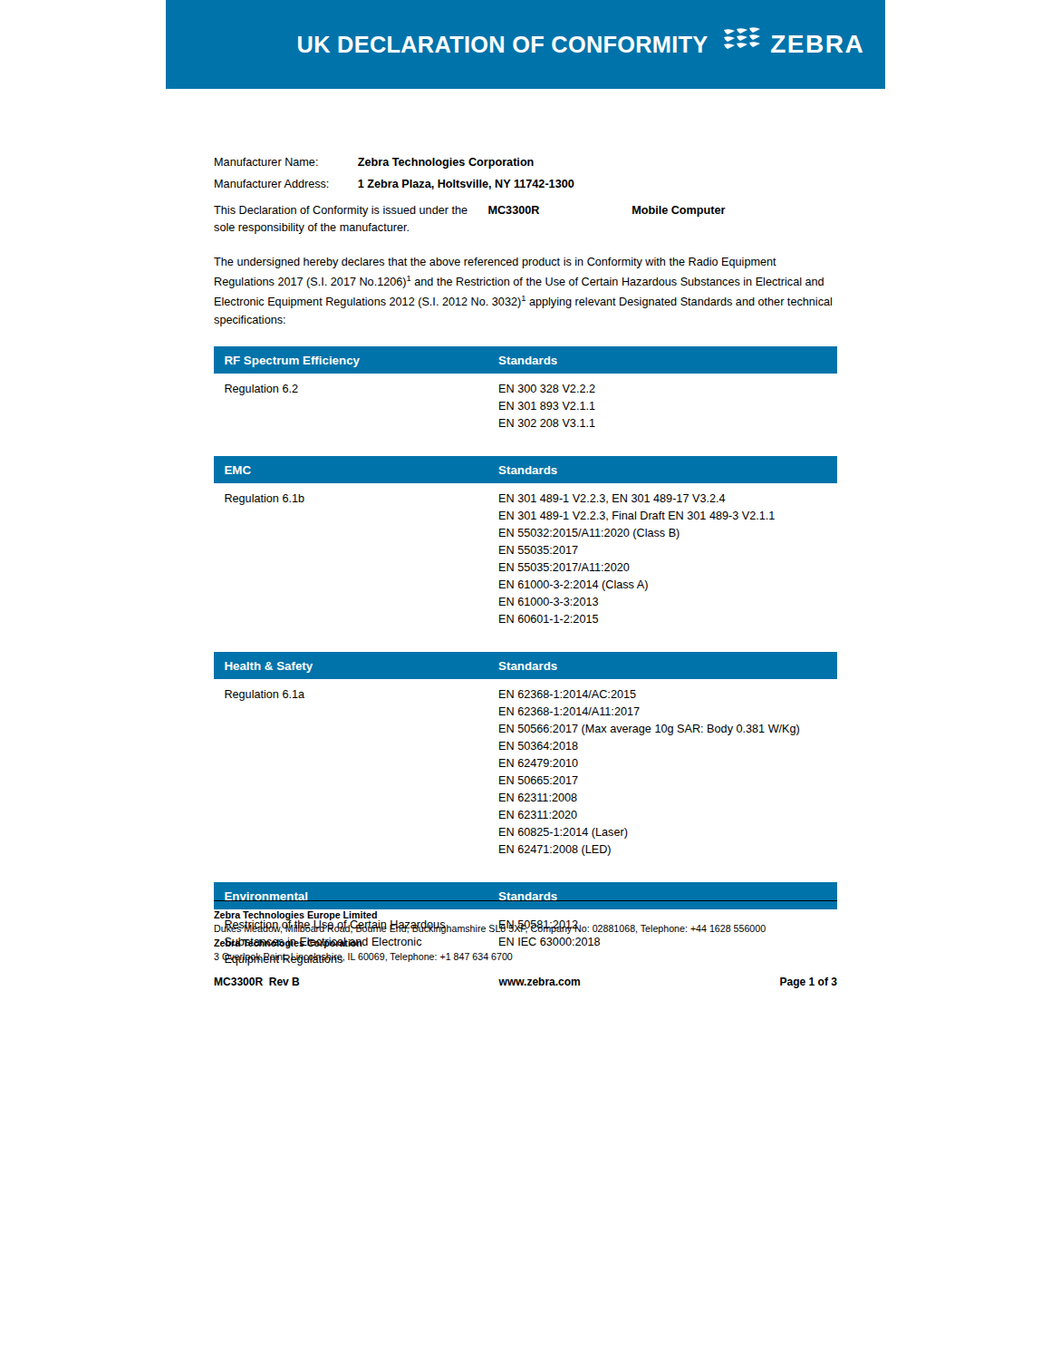UK DECLARATION OF CONFORMITY
ZEBRA
Manufacturer Name:
Zebra Technologies Corporation
Manufacturer Address:
1 Zebra Plaza, Holtsville, NY 11742-1300
This Declaration of Conformity is issued under the sole responsibility of the manufacturer.
MC3300R
Mobile Computer
The undersigned hereby declares that the above referenced product is in Conformity with the Radio Equipment Regulations 2017 (S.I. 2017 No.1206)1 and the Restriction of the Use of Certain Hazardous Substances in Electrical and Electronic Equipment Regulations 2012 (S.I. 2012 No. 3032)1 applying relevant Designated Standards and other technical specifications:
| RF Spectrum Efficiency | Standards |
| --- | --- |
| Regulation 6.2 | EN 300 328 V2.2.2 EN 301 893 V2.1.1 EN 302 208 V3.1.1 |
| EMC | Standards |
| --- | --- |
| Regulation 6.1b | EN 301 489-1 V2.2.3, EN 301 489-17 V3.2.4 EN 301 489-1 V2.2.3, Final Draft EN 301 489-3 V2.1.1 EN 55032:2015/A11:2020 (Class B) EN 55035:2017 EN 55035:2017/A11:2020 EN 61000-3-2:2014 (Class A) EN 61000-3-3:2013 EN 60601-1-2:2015 |
| Health & Safety | Standards |
| --- | --- |
| Regulation 6.1a | EN 62368-1:2014/AC:2015 EN 62368-1:2014/A11:2017 EN 50566:2017 (Max average 10g SAR: Body 0.381 W/Kg) EN 50364:2018 EN 62479:2010 EN 50665:2017 EN 62311:2008 EN 62311:2020 EN 60825-1:2014 (Laser) EN 62471:2008 (LED) |
| Environmental | Standards |
| --- | --- |
| Restriction of the Use of Certain Hazardous Substances in Electrical and Electronic Equipment Regulations | EN 50581:2012 EN IEC 63000:2018 |
Zebra Technologies Europe Limited
Dukes Meadow, Millboard Road, Bourne End, Buckinghamshire SL8 5XF, Company No: 02881068, Telephone: +44 1628 556000
Zebra Technologies Corporation
3 Overlook Point, Lincolnshire, IL 60069, Telephone: +1 847 634 6700
MC3300R Rev B
www.zebra.com
Page 1 of 3